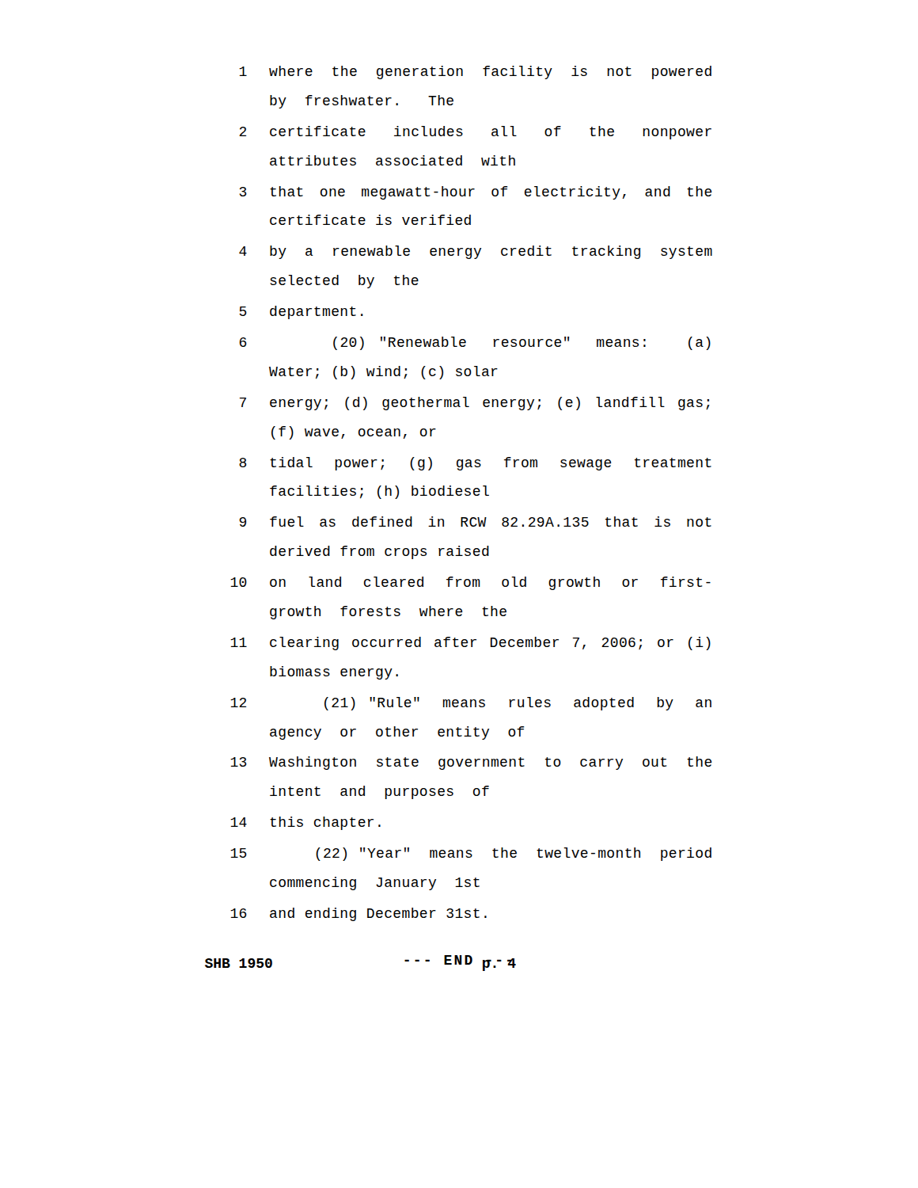| 1 | where the generation facility is not powered by freshwater. The |
| 2 | certificate includes all of the nonpower attributes associated with |
| 3 | that one megawatt-hour of electricity, and the certificate is verified |
| 4 | by a renewable energy credit tracking system selected by the |
| 5 | department. |
| 6 | (20) "Renewable resource" means: (a) Water; (b) wind; (c) solar |
| 7 | energy; (d) geothermal energy; (e) landfill gas; (f) wave, ocean, or |
| 8 | tidal power; (g) gas from sewage treatment facilities; (h) biodiesel |
| 9 | fuel as defined in RCW 82.29A.135 that is not derived from crops raised |
| 10 | on land cleared from old growth or first-growth forests where the |
| 11 | clearing occurred after December 7, 2006; or (i) biomass energy. |
| 12 | (21) "Rule" means rules adopted by an agency or other entity of |
| 13 | Washington state government to carry out the intent and purposes of |
| 14 | this chapter. |
| 15 | (22) "Year" means the twelve-month period commencing January 1st |
| 16 | and ending December 31st. |
--- END ---
SHB 1950 p. 4